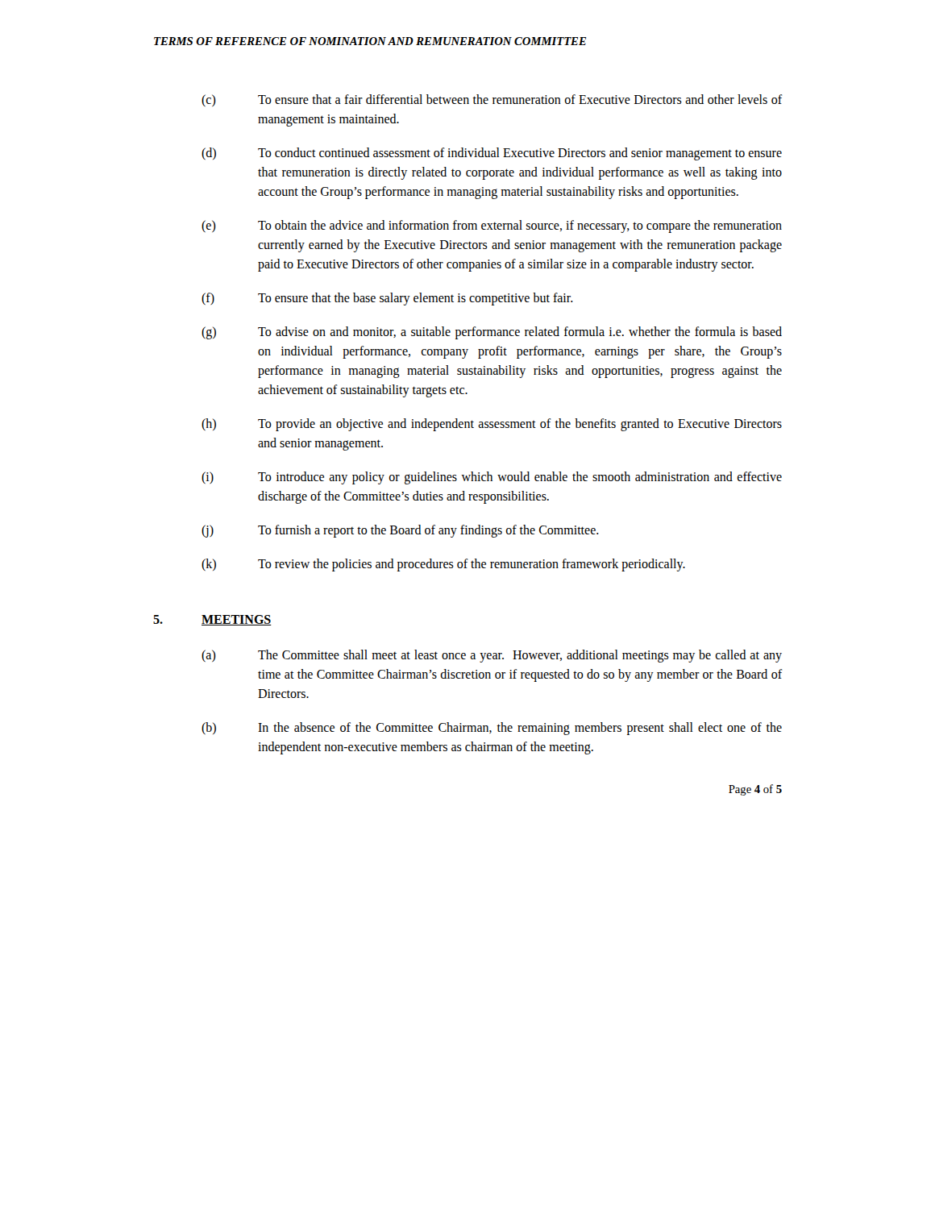TERMS OF REFERENCE OF NOMINATION AND REMUNERATION COMMITTEE
(c)
To ensure that a fair differential between the remuneration of Executive Directors and other levels of management is maintained.
(d)
To conduct continued assessment of individual Executive Directors and senior management to ensure that remuneration is directly related to corporate and individual performance as well as taking into account the Group’s performance in managing material sustainability risks and opportunities.
(e)
To obtain the advice and information from external source, if necessary, to compare the remuneration currently earned by the Executive Directors and senior management with the remuneration package paid to Executive Directors of other companies of a similar size in a comparable industry sector.
(f)
To ensure that the base salary element is competitive but fair.
(g)
To advise on and monitor, a suitable performance related formula i.e. whether the formula is based on individual performance, company profit performance, earnings per share, the Group’s performance in managing material sustainability risks and opportunities, progress against the achievement of sustainability targets etc.
(h)
To provide an objective and independent assessment of the benefits granted to Executive Directors and senior management.
(i)
To introduce any policy or guidelines which would enable the smooth administration and effective discharge of the Committee’s duties and responsibilities.
(j)
To furnish a report to the Board of any findings of the Committee.
(k)
To review the policies and procedures of the remuneration framework periodically.
5.
MEETINGS
(a)
The Committee shall meet at least once a year. However, additional meetings may be called at any time at the Committee Chairman’s discretion or if requested to do so by any member or the Board of Directors.
(b)
In the absence of the Committee Chairman, the remaining members present shall elect one of the independent non-executive members as chairman of the meeting.
Page 4 of 5